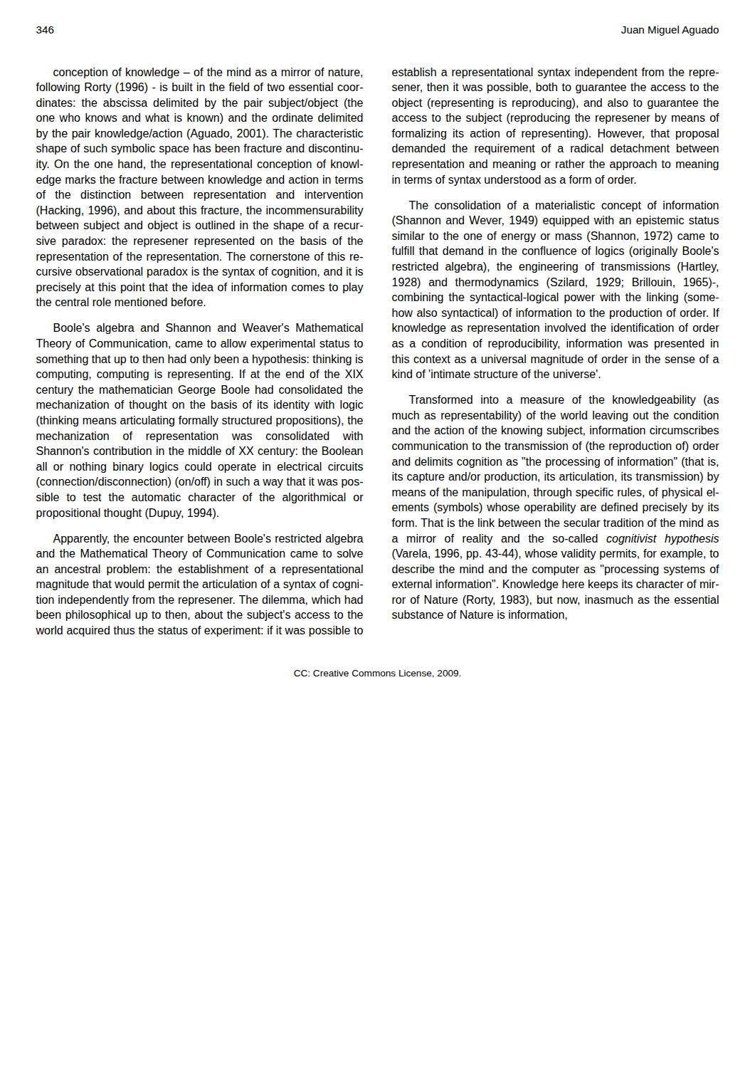346 Juan Miguel Aguado
conception of knowledge – of the mind as a mirror of nature, following Rorty (1996) - is built in the field of two essential coordinates: the abscissa delimited by the pair subject/object (the one who knows and what is known) and the ordinate delimited by the pair knowledge/action (Aguado, 2001). The characteristic shape of such symbolic space has been fracture and discontinuity. On the one hand, the representational conception of knowledge marks the fracture between knowledge and action in terms of the distinction between representation and intervention (Hacking, 1996), and about this fracture, the incommensurability between subject and object is outlined in the shape of a recursive paradox: the represener represented on the basis of the representation of the representation. The cornerstone of this recursive observational paradox is the syntax of cognition, and it is precisely at this point that the idea of information comes to play the central role mentioned before.
Boole's algebra and Shannon and Weaver's Mathematical Theory of Communication, came to allow experimental status to something that up to then had only been a hypothesis: thinking is computing, computing is representing. If at the end of the XIX century the mathematician George Boole had consolidated the mechanization of thought on the basis of its identity with logic (thinking means articulating formally structured propositions), the mechanization of representation was consolidated with Shannon's contribution in the middle of XX century: the Boolean all or nothing binary logics could operate in electrical circuits (connection/disconnection) (on/off) in such a way that it was possible to test the automatic character of the algorithmical or propositional thought (Dupuy, 1994).
Apparently, the encounter between Boole's restricted algebra and the Mathematical Theory of Communication came to solve an ancestral problem: the establishment of a representational magnitude that would permit the articulation of a syntax of cognition independently from the represener. The dilemma, which had been philosophical up to then, about the subject's access to the world acquired thus the status of experiment: if it was possible to establish a representational syntax independent from the represener, then it was possible, both to guarantee the access to the object (representing is reproducing), and also to guarantee the access to the subject (reproducing the represener by means of formalizing its action of representing). However, that proposal demanded the requirement of a radical detachment between representation and meaning or rather the approach to meaning in terms of syntax understood as a form of order.
The consolidation of a materialistic concept of information (Shannon and Wever, 1949) equipped with an epistemic status similar to the one of energy or mass (Shannon, 1972) came to fulfill that demand in the confluence of logics (originally Boole's restricted algebra), the engineering of transmissions (Hartley, 1928) and thermodynamics (Szilard, 1929; Brillouin, 1965)-, combining the syntactical-logical power with the linking (somehow also syntactical) of information to the production of order. If knowledge as representation involved the identification of order as a condition of reproducibility, information was presented in this context as a universal magnitude of order in the sense of a kind of 'intimate structure of the universe'.
Transformed into a measure of the knowledgeability (as much as representability) of the world leaving out the condition and the action of the knowing subject, information circumscribes communication to the transmission of (the reproduction of) order and delimits cognition as "the processing of information" (that is, its capture and/or production, its articulation, its transmission) by means of the manipulation, through specific rules, of physical elements (symbols) whose operability are defined precisely by its form. That is the link between the secular tradition of the mind as a mirror of reality and the so-called cognitivist hypothesis (Varela, 1996, pp. 43-44), whose validity permits, for example, to describe the mind and the computer as "processing systems of external information". Knowledge here keeps its character of mirror of Nature (Rorty, 1983), but now, inasmuch as the essential substance of Nature is information,
CC: Creative Commons License, 2009.